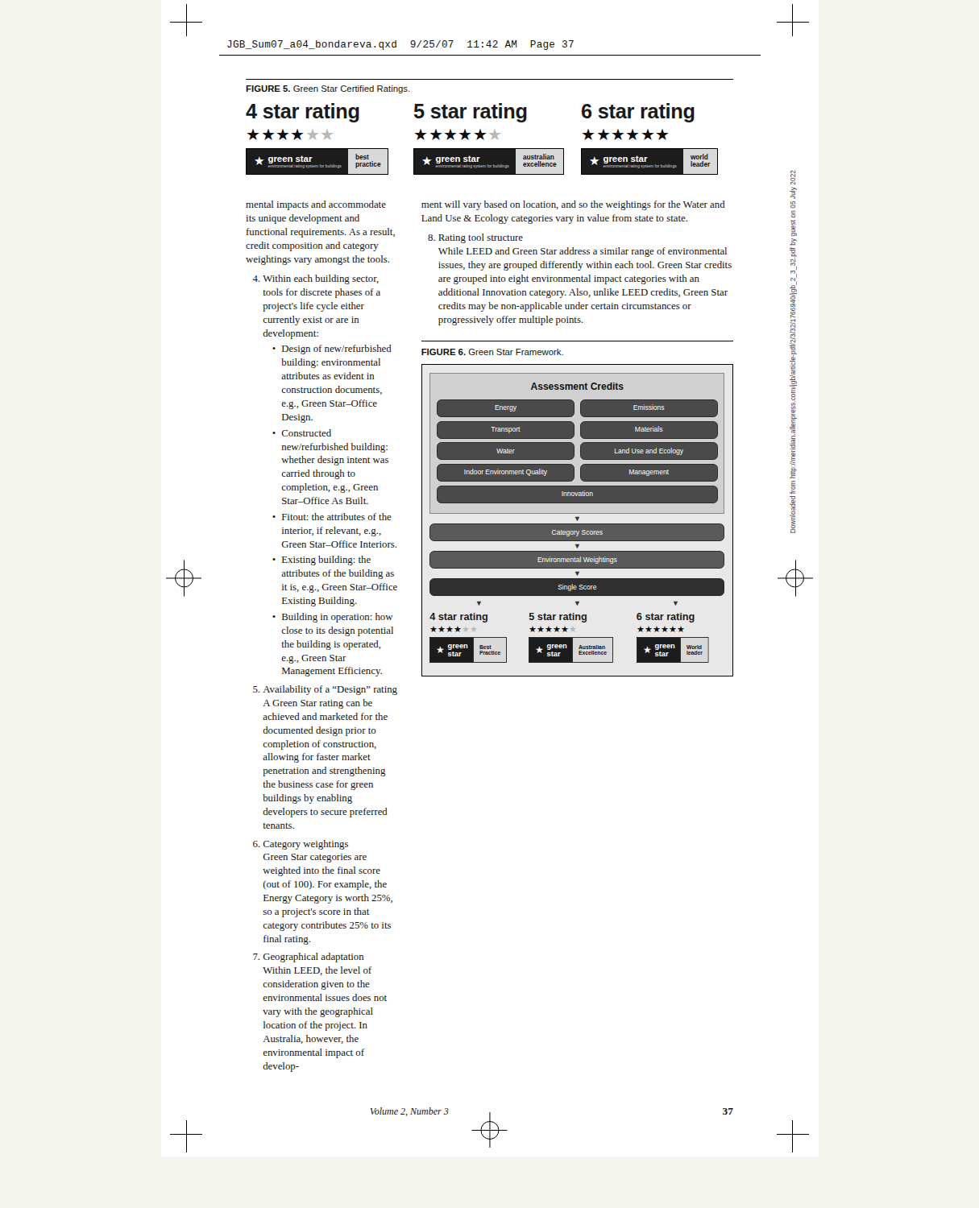JGB_Sum07_a04_bondareva.qxd 9/25/07 11:42 AM Page 37
Downloaded from http://meridian.allenpress.com/jgb/article-pdf/2/3/32/1766940/jgb_2_3_32.pdf by guest on 05 July 2022
FIGURE 5. Green Star Certified Ratings.
4 star rating
★★★★★★
★ green star environmental rating system for buildings
best
practice
5 star rating
★★★★★★
★ green star environmental rating system for buildings
australian
excellence
6 star rating
★★★★★★
★ green star environmental rating system for buildings
world
leader
mental impacts and accommodate its unique development and functional requirements. As a result, credit composition and category weightings vary amongst the tools.
Within each building sector, tools for discrete phases of a project's life cycle either currently exist or are in development:
Design of new/refurbished building: environmental attributes as evident in construction documents, e.g., Green Star–Office Design.
Constructed new/refurbished building: whether design intent was carried through to completion, e.g., Green Star–Office As Built.
Fitout: the attributes of the interior, if relevant, e.g., Green Star–Office Interiors.
Existing building: the attributes of the building as it is, e.g., Green Star–Office Existing Building.
Building in operation: how close to its design potential the building is operated, e.g., Green Star Management Efficiency.
Availability of a “Design” rating A Green Star rating can be achieved and marketed for the documented design prior to completion of construction, allowing for faster market penetration and strengthening the business case for green buildings by enabling developers to secure preferred tenants.
Category weightings Green Star categories are weighted into the final score (out of 100). For example, the Energy Category is worth 25%, so a project's score in that category contributes 25% to its final rating.
Geographical adaptation Within LEED, the level of consideration given to the environmental issues does not vary with the geographical location of the project. In Australia, however, the environmental impact of develop-
ment will vary based on location, and so the weightings for the Water and Land Use & Ecology categories vary in value from state to state.
Rating tool structure While LEED and Green Star address a similar range of environmental issues, they are grouped differently within each tool. Green Star credits are grouped into eight environmental impact categories with an additional Innovation category. Also, unlike LEED credits, Green Star credits may be non-applicable under certain circumstances or progressively offer multiple points.
FIGURE 6. Green Star Framework.
Assessment Credits
Energy
Emissions
Transport
Materials
Water
Land Use and Ecology
Indoor Environment Quality
Management
Innovation
▼
Category Scores
▼
Environmental Weightings
▼
Single Score
▼▼▼
4 star rating
★★★★★★
★ green star
Best
Practice
5 star rating
★★★★★★
★ green star
Australian
Excellence
6 star rating
★★★★★★
★ green star
World
leader
Volume 2, Number 3 37